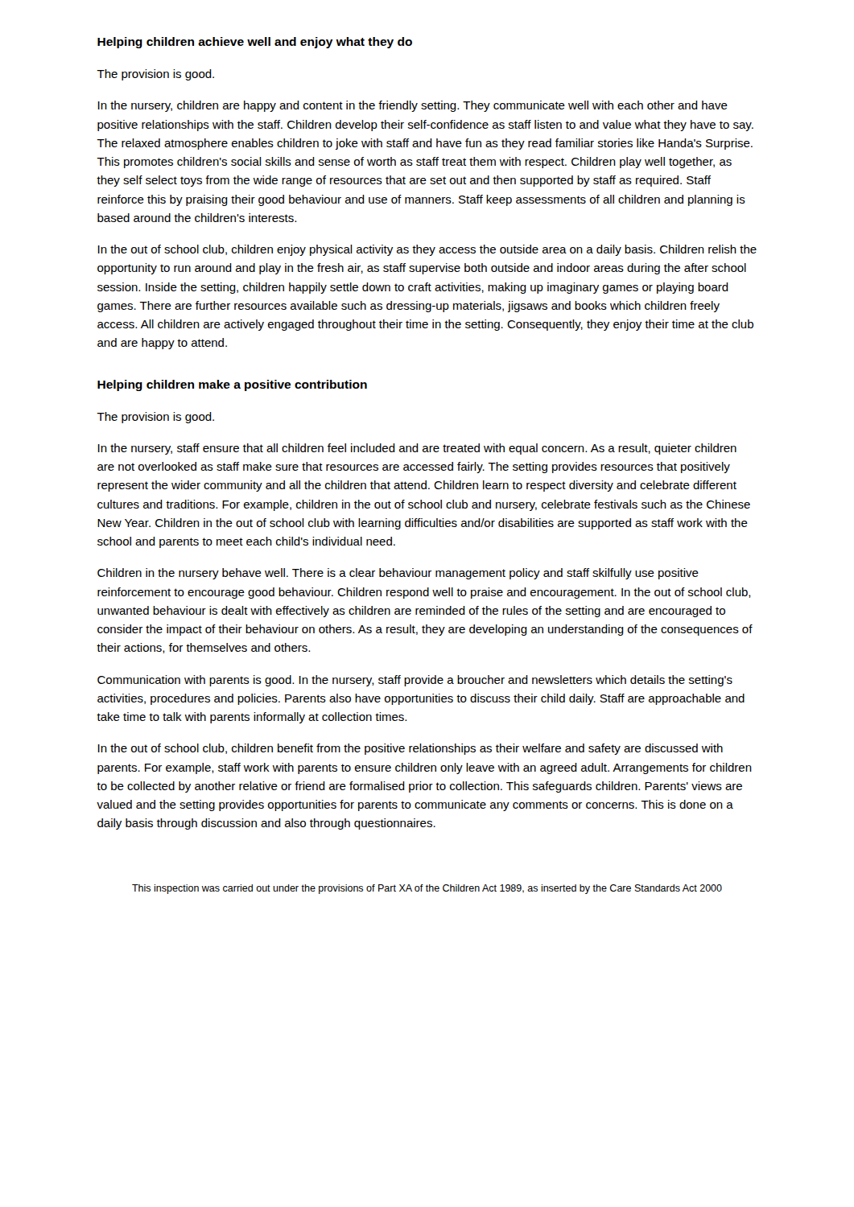Helping children achieve well and enjoy what they do
The provision is good.
In the nursery, children are happy and content in the friendly setting. They communicate well with each other and have positive relationships with the staff. Children develop their self-confidence as staff listen to and value what they have to say. The relaxed atmosphere enables children to joke with staff and have fun as they read familiar stories like Handa's Surprise. This promotes children's social skills and sense of worth as staff treat them with respect. Children play well together, as they self select toys from the wide range of resources that are set out and then supported by staff as required. Staff reinforce this by praising their good behaviour and use of manners. Staff keep assessments of all children and planning is based around the children's interests.
In the out of school club, children enjoy physical activity as they access the outside area on a daily basis. Children relish the opportunity to run around and play in the fresh air, as staff supervise both outside and indoor areas during the after school session. Inside the setting, children happily settle down to craft activities, making up imaginary games or playing board games. There are further resources available such as dressing-up materials, jigsaws and books which children freely access. All children are actively engaged throughout their time in the setting. Consequently, they enjoy their time at the club and are happy to attend.
Helping children make a positive contribution
The provision is good.
In the nursery, staff ensure that all children feel included and are treated with equal concern. As a result, quieter children are not overlooked as staff make sure that resources are accessed fairly. The setting provides resources that positively represent the wider community and all the children that attend. Children learn to respect diversity and celebrate different cultures and traditions. For example, children in the out of school club and nursery, celebrate festivals such as the Chinese New Year. Children in the out of school club with learning difficulties and/or disabilities are supported as staff work with the school and parents to meet each child's individual need.
Children in the nursery behave well. There is a clear behaviour management policy and staff skilfully use positive reinforcement to encourage good behaviour. Children respond well to praise and encouragement. In the out of school club, unwanted behaviour is dealt with effectively as children are reminded of the rules of the setting and are encouraged to consider the impact of their behaviour on others. As a result, they are developing an understanding of the consequences of their actions, for themselves and others.
Communication with parents is good. In the nursery, staff provide a broucher and newsletters which details the setting's activities, procedures and policies. Parents also have opportunities to discuss their child daily. Staff are approachable and take time to talk with parents informally at collection times.
In the out of school club, children benefit from the positive relationships as their welfare and safety are discussed with parents. For example, staff work with parents to ensure children only leave with an agreed adult. Arrangements for children to be collected by another relative or friend are formalised prior to collection. This safeguards children. Parents' views are valued and the setting provides opportunities for parents to communicate any comments or concerns. This is done on a daily basis through discussion and also through questionnaires.
This inspection was carried out under the provisions of Part XA of the Children Act 1989, as inserted by the Care Standards Act 2000